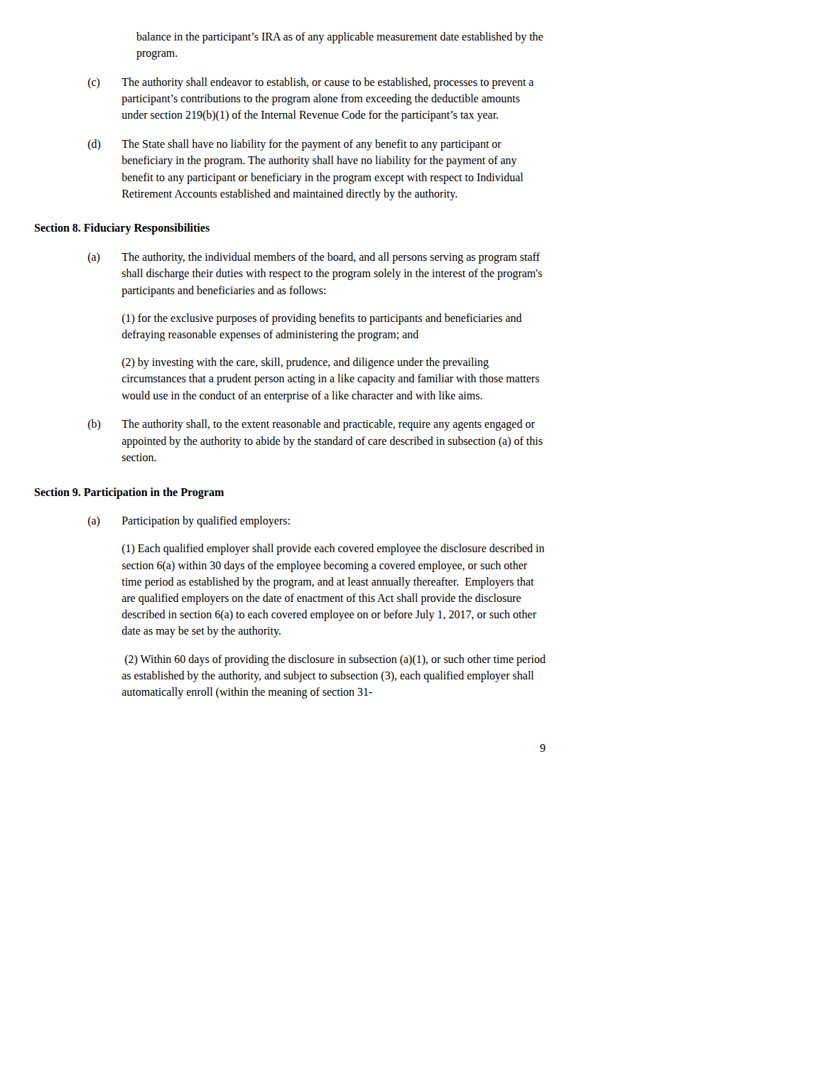balance in the participant’s IRA as of any applicable measurement date established by the program.
(c)
The authority shall endeavor to establish, or cause to be established, processes to prevent a participant’s contributions to the program alone from exceeding the deductible amounts under section 219(b)(1) of the Internal Revenue Code for the participant’s tax year.
(d)
The State shall have no liability for the payment of any benefit to any participant or beneficiary in the program. The authority shall have no liability for the payment of any benefit to any participant or beneficiary in the program except with respect to Individual Retirement Accounts established and maintained directly by the authority.
Section 8. Fiduciary Responsibilities
(a)
The authority, the individual members of the board, and all persons serving as program staff shall discharge their duties with respect to the program solely in the interest of the program's participants and beneficiaries and as follows:
(1) for the exclusive purposes of providing benefits to participants and beneficiaries and defraying reasonable expenses of administering the program; and
(2) by investing with the care, skill, prudence, and diligence under the prevailing circumstances that a prudent person acting in a like capacity and familiar with those matters would use in the conduct of an enterprise of a like character and with like aims.
(b)
The authority shall, to the extent reasonable and practicable, require any agents engaged or appointed by the authority to abide by the standard of care described in subsection (a) of this section.
Section 9. Participation in the Program
(a)
Participation by qualified employers:
(1) Each qualified employer shall provide each covered employee the disclosure described in section 6(a) within 30 days of the employee becoming a covered employee, or such other time period as established by the program, and at least annually thereafter. Employers that are qualified employers on the date of enactment of this Act shall provide the disclosure described in section 6(a) to each covered employee on or before July 1, 2017, or such other date as may be set by the authority.
(2) Within 60 days of providing the disclosure in subsection (a)(1), or such other time period as established by the authority, and subject to subsection (3), each qualified employer shall automatically enroll (within the meaning of section 31-
9